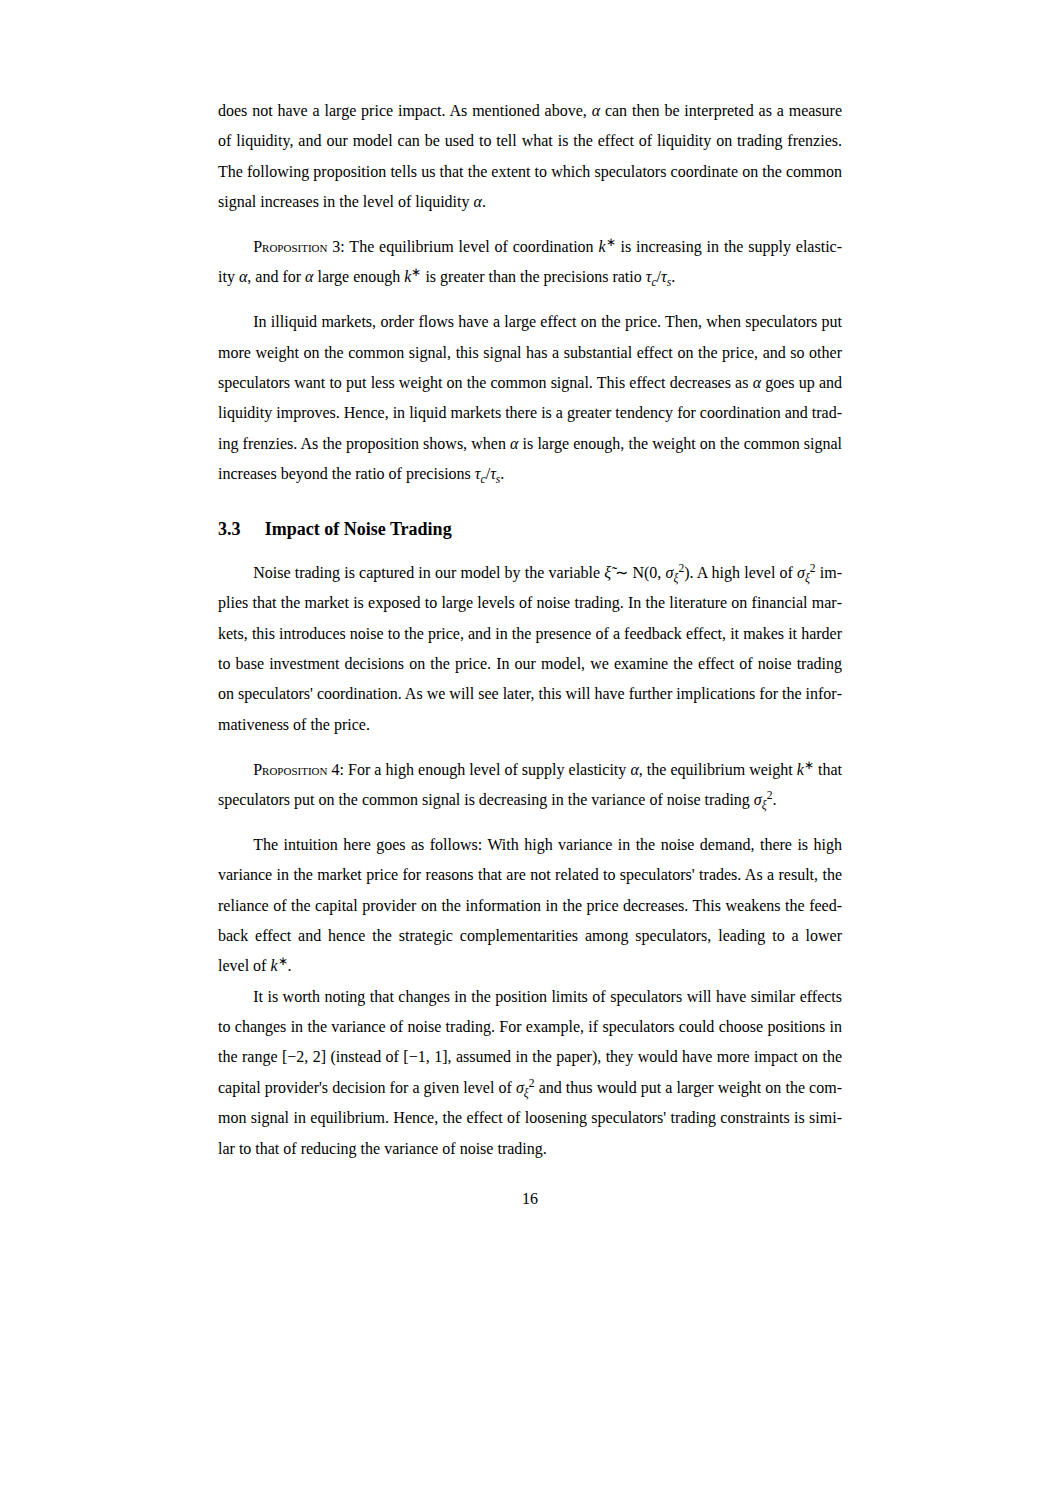does not have a large price impact. As mentioned above, α can then be interpreted as a measure of liquidity, and our model can be used to tell what is the effect of liquidity on trading frenzies. The following proposition tells us that the extent to which speculators coordinate on the common signal increases in the level of liquidity α.
Proposition 3: The equilibrium level of coordination k∗ is increasing in the supply elasticity α, and for α large enough k∗ is greater than the precisions ratio τc/τs.
In illiquid markets, order flows have a large effect on the price. Then, when speculators put more weight on the common signal, this signal has a substantial effect on the price, and so other speculators want to put less weight on the common signal. This effect decreases as α goes up and liquidity improves. Hence, in liquid markets there is a greater tendency for coordination and trading frenzies. As the proposition shows, when α is large enough, the weight on the common signal increases beyond the ratio of precisions τc/τs.
3.3 Impact of Noise Trading
Noise trading is captured in our model by the variable ξ̃ ∼ N(0, σξ2). A high level of σξ2 implies that the market is exposed to large levels of noise trading. In the literature on financial markets, this introduces noise to the price, and in the presence of a feedback effect, it makes it harder to base investment decisions on the price. In our model, we examine the effect of noise trading on speculators' coordination. As we will see later, this will have further implications for the informativeness of the price.
Proposition 4: For a high enough level of supply elasticity α, the equilibrium weight k∗ that speculators put on the common signal is decreasing in the variance of noise trading σξ2.
The intuition here goes as follows: With high variance in the noise demand, there is high variance in the market price for reasons that are not related to speculators' trades. As a result, the reliance of the capital provider on the information in the price decreases. This weakens the feedback effect and hence the strategic complementarities among speculators, leading to a lower level of k∗.
It is worth noting that changes in the position limits of speculators will have similar effects to changes in the variance of noise trading. For example, if speculators could choose positions in the range [−2, 2] (instead of [−1, 1], assumed in the paper), they would have more impact on the capital provider's decision for a given level of σξ2 and thus would put a larger weight on the common signal in equilibrium. Hence, the effect of loosening speculators' trading constraints is similar to that of reducing the variance of noise trading.
16